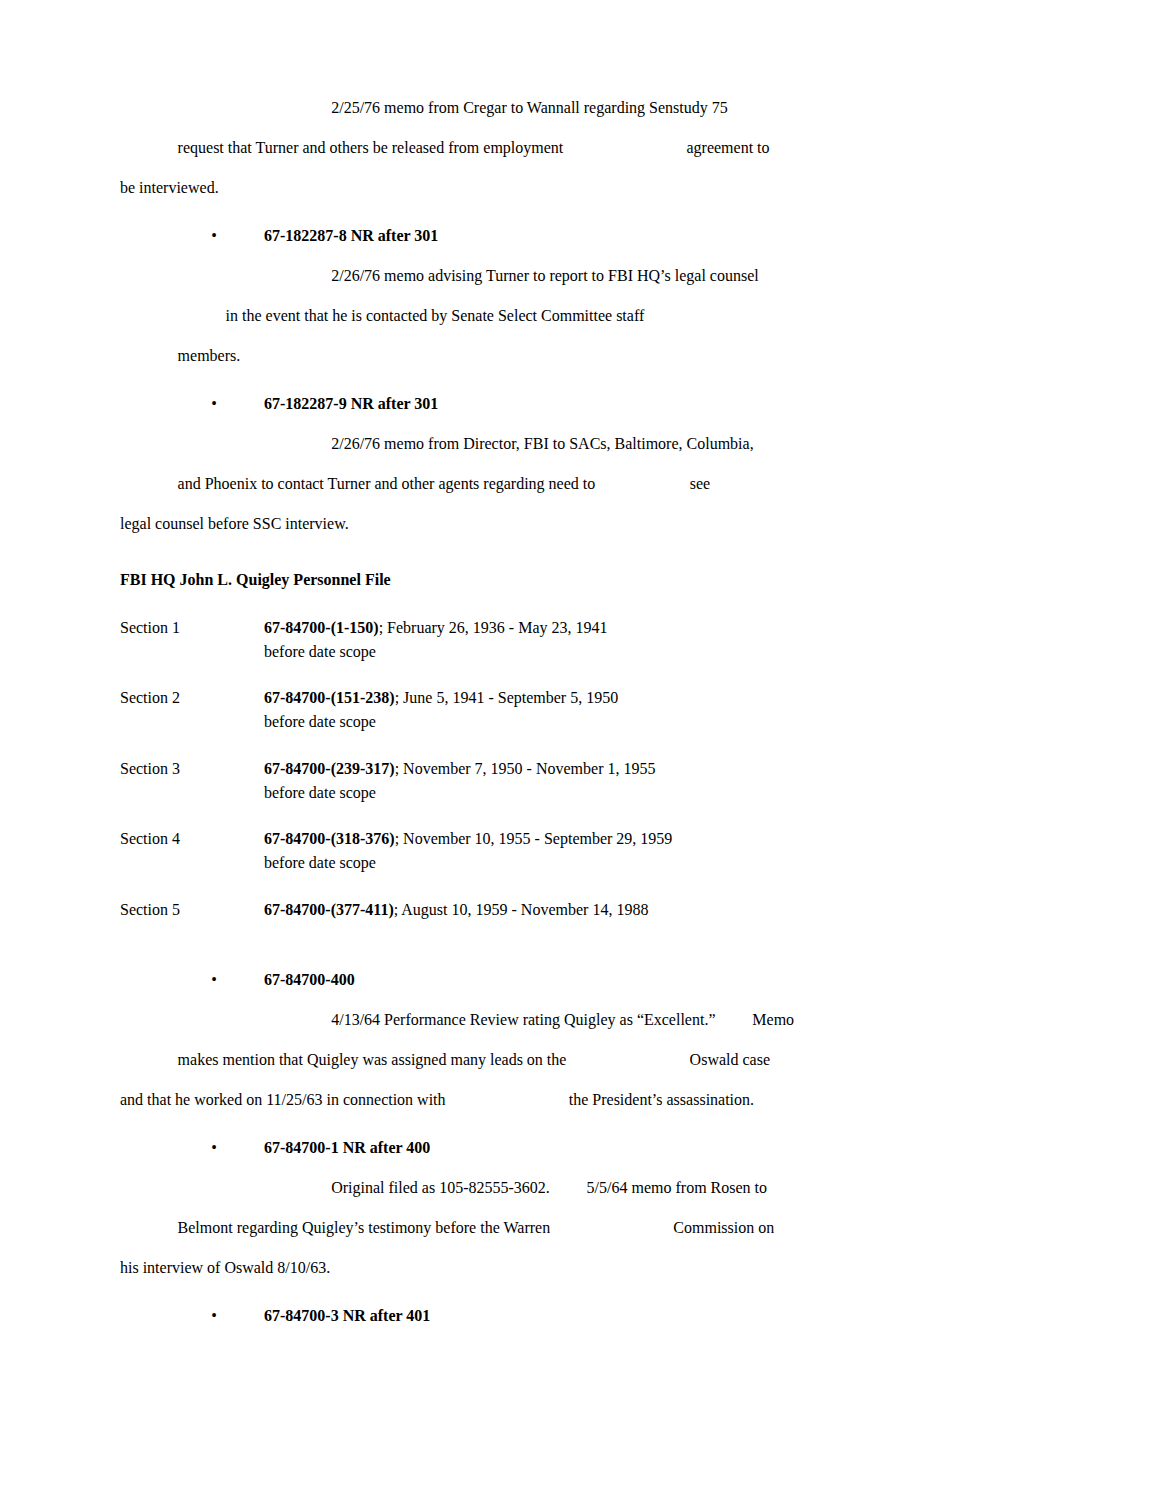2/25/76 memo from Cregar to Wannall regarding Senstudy 75
request that Turner and others be released from employment agreement to
be interviewed.
•67-182287-8 NR after 301
2/26/76 memo advising Turner to report to FBI HQ’s legal counsel
in the event that he is contacted by Senate Select Committee staff
members.
•67-182287-9 NR after 301
2/26/76 memo from Director, FBI to SACs, Baltimore, Columbia,
and Phoenix to contact Turner and other agents regarding need to see
legal counsel before SSC interview.
FBI HQ John L. Quigley Personnel File
| Section 1 | 67-84700-(1-150) ; February 26, 1936 - May 23, 1941 before date scope |
| Section 2 | 67-84700-(151-238) ; June 5, 1941 - September 5, 1950 before date scope |
| Section 3 | 67-84700-(239-317) ; November 7, 1950 - November 1, 1955 before date scope |
| Section 4 | 67-84700-(318-376) ; November 10, 1955 - September 29, 1959 before date scope |
| Section 5 | 67-84700-(377-411) ; August 10, 1959 - November 14, 1988 |
•67-84700-400
4/13/64 Performance Review rating Quigley as “Excellent.” Memo
makes mention that Quigley was assigned many leads on the Oswald case
and that he worked on 11/25/63 in connection with the President’s assassination.
•67-84700-1 NR after 400
Original filed as 105-82555-3602. 5/5/64 memo from Rosen to
Belmont regarding Quigley’s testimony before the Warren Commission on
his interview of Oswald 8/10/63.
•67-84700-3 NR after 401